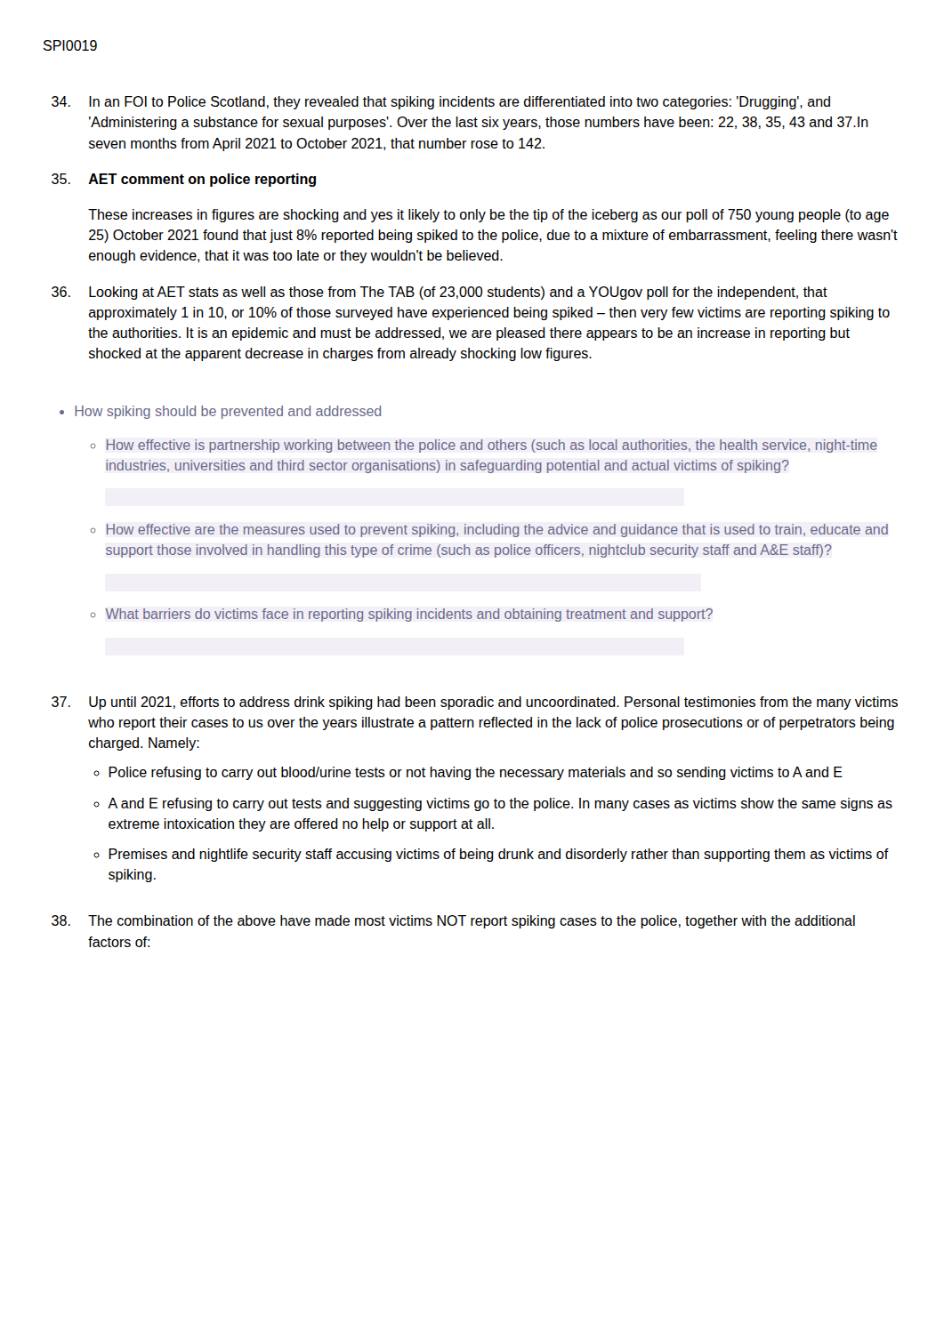SPI0019
34. In an FOI to Police Scotland, they revealed that spiking incidents are differentiated into two categories: 'Drugging', and 'Administering a substance for sexual purposes'. Over the last six years, those numbers have been: 22, 38, 35, 43 and 37.In seven months from April 2021 to October 2021, that number rose to 142.
35. AET comment on police reporting
These increases in figures are shocking and yes it likely to only be the tip of the iceberg as our poll of 750 young people (to age 25) October 2021 found that just 8% reported being spiked to the police, due to a mixture of embarrassment, feeling there wasn't enough evidence, that it was too late or they wouldn't be believed.
36. Looking at AET stats as well as those from The TAB (of 23,000 students) and a YOUgov poll for the independent, that approximately 1 in 10, or 10% of those surveyed have experienced being spiked – then very few victims are reporting spiking to the authorities. It is an epidemic and must be addressed, we are pleased there appears to be an increase in reporting but shocked at the apparent decrease in charges from already shocking low figures.
How spiking should be prevented and addressed
How effective is partnership working between the police and others (such as local authorities, the health service, night-time industries, universities and third sector organisations) in safeguarding potential and actual victims of spiking?
How effective are the measures used to prevent spiking, including the advice and guidance that is used to train, educate and support those involved in handling this type of crime (such as police officers, nightclub security staff and A&E staff)?
What barriers do victims face in reporting spiking incidents and obtaining treatment and support?
37. Up until 2021, efforts to address drink spiking had been sporadic and uncoordinated. Personal testimonies from the many victims who report their cases to us over the years illustrate a pattern reflected in the lack of police prosecutions or of perpetrators being charged. Namely:
Police refusing to carry out blood/urine tests or not having the necessary materials and so sending victims to A and E
A and E refusing to carry out tests and suggesting victims go to the police. In many cases as victims show the same signs as extreme intoxication they are offered no help or support at all.
Premises and nightlife security staff accusing victims of being drunk and disorderly rather than supporting them as victims of spiking.
38. The combination of the above have made most victims NOT report spiking cases to the police, together with the additional factors of: